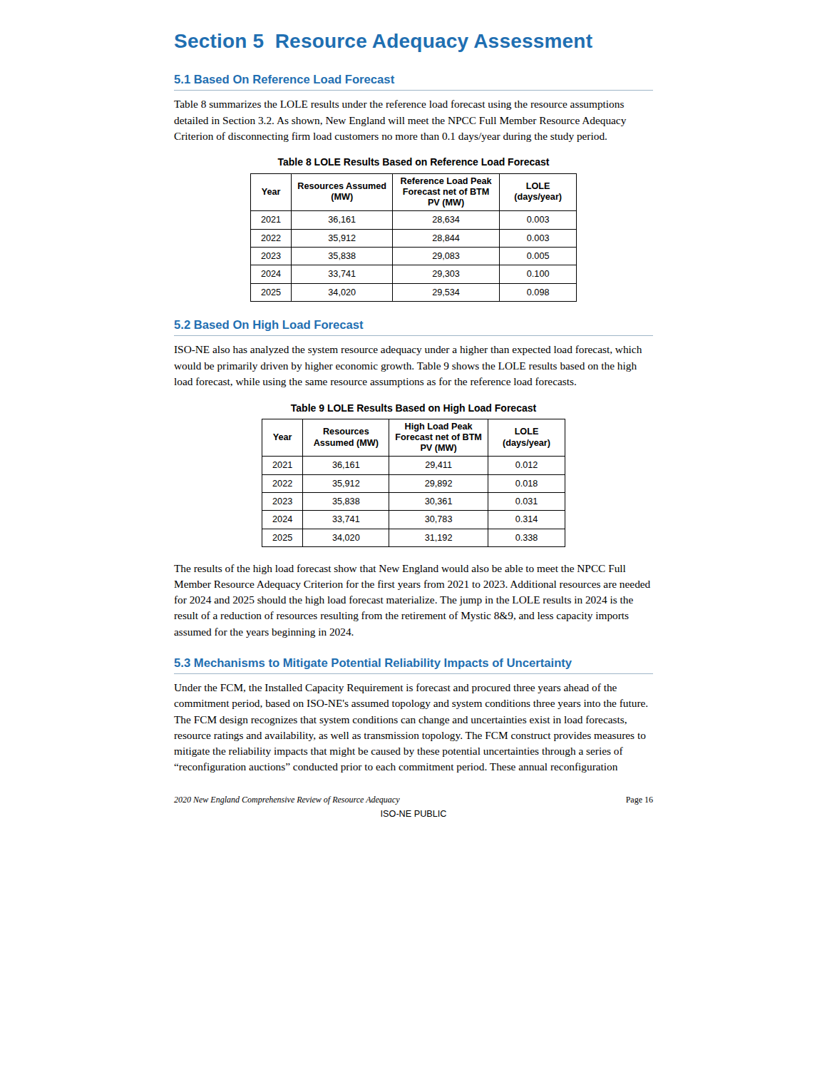Section 5 Resource Adequacy Assessment
5.1 Based On Reference Load Forecast
Table 8 summarizes the LOLE results under the reference load forecast using the resource assumptions detailed in Section 3.2. As shown, New England will meet the NPCC Full Member Resource Adequacy Criterion of disconnecting firm load customers no more than 0.1 days/year during the study period.
Table 8 LOLE Results Based on Reference Load Forecast
| Year | Resources Assumed (MW) | Reference Load Peak Forecast net of BTM PV (MW) | LOLE (days/year) |
| --- | --- | --- | --- |
| 2021 | 36,161 | 28,634 | 0.003 |
| 2022 | 35,912 | 28,844 | 0.003 |
| 2023 | 35,838 | 29,083 | 0.005 |
| 2024 | 33,741 | 29,303 | 0.100 |
| 2025 | 34,020 | 29,534 | 0.098 |
5.2 Based On High Load Forecast
ISO-NE also has analyzed the system resource adequacy under a higher than expected load forecast, which would be primarily driven by higher economic growth. Table 9 shows the LOLE results based on the high load forecast, while using the same resource assumptions as for the reference load forecasts.
Table 9 LOLE Results Based on High Load Forecast
| Year | Resources Assumed (MW) | High Load Peak Forecast net of BTM PV (MW) | LOLE (days/year) |
| --- | --- | --- | --- |
| 2021 | 36,161 | 29,411 | 0.012 |
| 2022 | 35,912 | 29,892 | 0.018 |
| 2023 | 35,838 | 30,361 | 0.031 |
| 2024 | 33,741 | 30,783 | 0.314 |
| 2025 | 34,020 | 31,192 | 0.338 |
The results of the high load forecast show that New England would also be able to meet the NPCC Full Member Resource Adequacy Criterion for the first years from 2021 to 2023. Additional resources are needed for 2024 and 2025 should the high load forecast materialize. The jump in the LOLE results in 2024 is the result of a reduction of resources resulting from the retirement of Mystic 8&9, and less capacity imports assumed for the years beginning in 2024.
5.3 Mechanisms to Mitigate Potential Reliability Impacts of Uncertainty
Under the FCM, the Installed Capacity Requirement is forecast and procured three years ahead of the commitment period, based on ISO-NE's assumed topology and system conditions three years into the future. The FCM design recognizes that system conditions can change and uncertainties exist in load forecasts, resource ratings and availability, as well as transmission topology. The FCM construct provides measures to mitigate the reliability impacts that might be caused by these potential uncertainties through a series of “reconfiguration auctions” conducted prior to each commitment period. These annual reconfiguration
2020 New England Comprehensive Review of Resource Adequacy
Page 16
ISO-NE PUBLIC